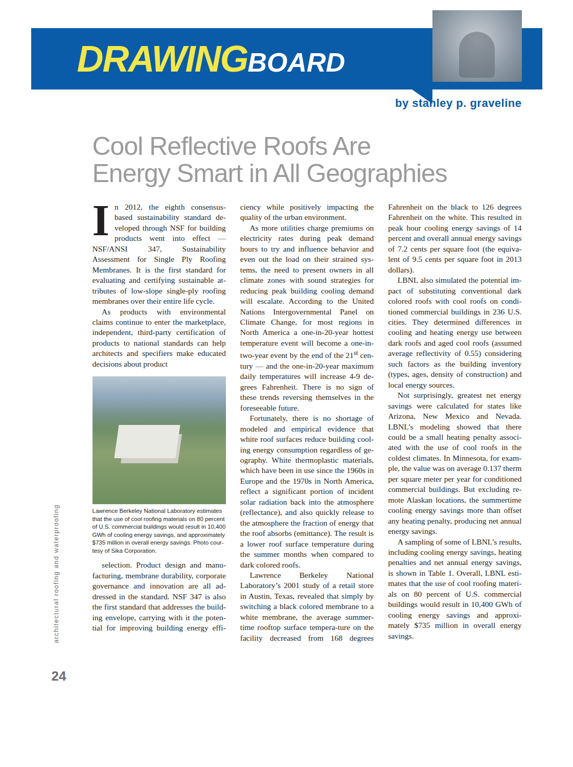DRAWING BOARD
by stanley p. graveline
Cool Reflective Roofs Are
Energy Smart in All Geographies
In 2012, the eighth consensus-based sustainability standard developed through NSF for building products went into effect — NSF/ANSI 347, Sustainability Assessment for Single Ply Roofing Membranes. It is the first standard for evaluating and certifying sustainable attributes of low-slope single-ply roofing membranes over their entire life cycle.
As products with environmental claims continue to enter the marketplace, independent, third-party certification of products to national standards can help architects and specifiers make educated decisions about product
Lawrence Berkeley National Laboratory estimates that the use of cool roofing materials on 80 percent of U.S. commercial buildings would result in 10,400 GWh of cooling energy savings, and approximately $735 million in overall energy savings. Photo courtesy of Sika Corporation.
selection. Product design and manufacturing, membrane durability, corporate governance and innovation are all addressed in the standard. NSF 347 is also the first standard that addresses the building envelope, carrying with it the potential for improving building energy efficiency while positively impacting the quality of the urban environment.
As more utilities charge premiums on electricity rates during peak demand hours to try and influence behavior and even out the load on their strained systems, the need to present owners in all climate zones with sound strategies for reducing peak building cooling demand will escalate. According to the United Nations Intergovernmental Panel on Climate Change, for most regions in North America a one-in-20-year hottest temperature event will become a one-in-two-year event by the end of the 21st century — and the one-in-20-year maximum daily temperatures will increase 4-9 degrees Fahrenheit. There is no sign of these trends reversing themselves in the foreseeable future.
Fortunately, there is no shortage of modeled and empirical evidence that white roof surfaces reduce building cooling energy consumption regardless of geography. White thermoplastic materials, which have been in use since the 1960s in Europe and the 1970s in North America, reflect a significant portion of incident solar radiation back into the atmosphere (reflectance), and also quickly release to the atmosphere the fraction of energy that the roof absorbs (emittance). The result is a lower roof surface temperature during the summer months when compared to dark colored roofs.
Lawrence Berkeley National Laboratory’s 2001 study of a retail store in Austin, Texas, revealed that simply by switching a black colored membrane to a white membrane, the average summertime rooftop surface tempera-ture on the facility decreased from 168 degrees Fahrenheit on the black to 126 degrees Fahrenheit on the white. This resulted in peak hour cooling energy savings of 14 percent and overall annual energy savings of 7.2 cents per square foot (the equivalent of 9.5 cents per square foot in 2013 dollars).
LBNL also simulated the potential impact of substituting conventional dark colored roofs with cool roofs on conditioned commercial buildings in 236 U.S. cities. They determined differences in cooling and heating energy use between dark roofs and aged cool roofs (assumed average reflectivity of 0.55) considering such factors as the building inventory (types, ages, density of construction) and local energy sources.
Not surprisingly, greatest net energy savings were calculated for states like Arizona, New Mexico and Nevada. LBNL’s modeling showed that there could be a small heating penalty associated with the use of cool roofs in the coldest climates. In Minnesota, for example, the value was on average 0.137 therm per square meter per year for conditioned commercial buildings. But excluding remote Alaskan locations, the summertime cooling energy savings more than offset any heating penalty, producing net annual energy savings.
A sampling of some of LBNL’s results, including cooling energy savings, heating penalties and net annual energy savings, is shown in Table 1. Overall, LBNL estimates that the use of cool roofing materials on 80 percent of U.S. commercial buildings would result in 10,400 GWh of cooling energy savings and approximately $735 million in overall energy savings.
architectural roofing and waterproofing
24